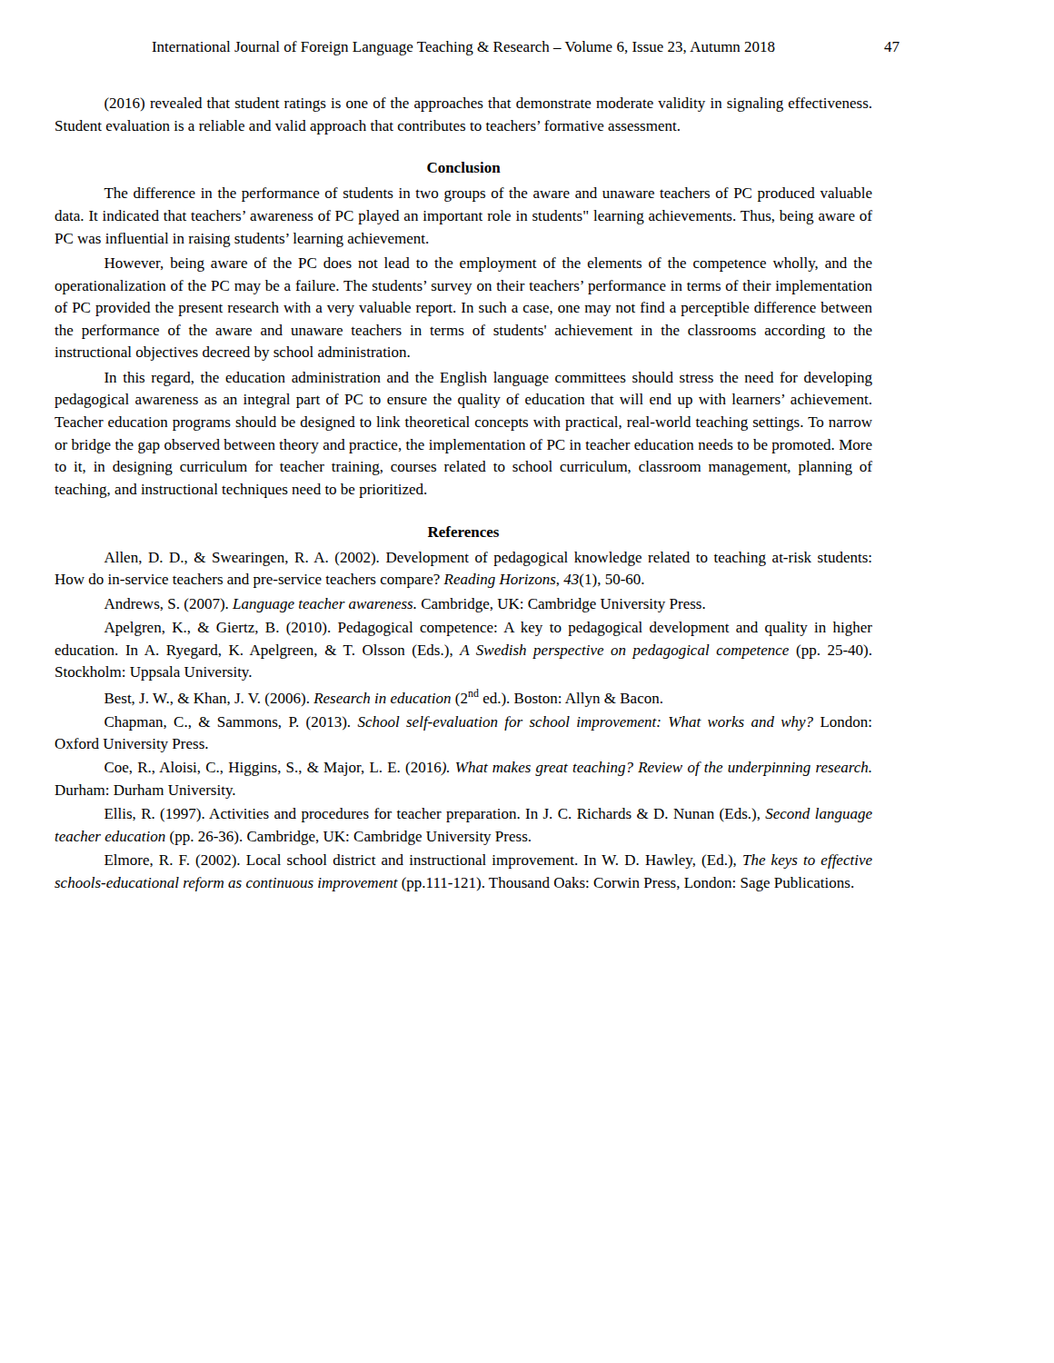International Journal of Foreign Language Teaching & Research – Volume 6, Issue 23, Autumn 2018 47
(2016) revealed that student ratings is one of the approaches that demonstrate moderate validity in signaling effectiveness. Student evaluation is a reliable and valid approach that contributes to teachers’ formative assessment.
Conclusion
The difference in the performance of students in two groups of the aware and unaware teachers of PC produced valuable data. It indicated that teachers’ awareness of PC played an important role in students" learning achievements. Thus, being aware of PC was influential in raising students’ learning achievement.
However, being aware of the PC does not lead to the employment of the elements of the competence wholly, and the operationalization of the PC may be a failure. The students’ survey on their teachers’ performance in terms of their implementation of PC provided the present research with a very valuable report. In such a case, one may not find a perceptible difference between the performance of the aware and unaware teachers in terms of students' achievement in the classrooms according to the instructional objectives decreed by school administration.
In this regard, the education administration and the English language committees should stress the need for developing pedagogical awareness as an integral part of PC to ensure the quality of education that will end up with learners’ achievement. Teacher education programs should be designed to link theoretical concepts with practical, real-world teaching settings. To narrow or bridge the gap observed between theory and practice, the implementation of PC in teacher education needs to be promoted. More to it, in designing curriculum for teacher training, courses related to school curriculum, classroom management, planning of teaching, and instructional techniques need to be prioritized.
References
Allen, D. D., & Swearingen, R. A. (2002). Development of pedagogical knowledge related to teaching at-risk students: How do in-service teachers and pre-service teachers compare? Reading Horizons, 43(1), 50-60.
Andrews, S. (2007). Language teacher awareness. Cambridge, UK: Cambridge University Press.
Apelgren, K., & Giertz, B. (2010). Pedagogical competence: A key to pedagogical development and quality in higher education. In A. Ryegard, K. Apelgreen, & T. Olsson (Eds.), A Swedish perspective on pedagogical competence (pp. 25-40). Stockholm: Uppsala University.
Best, J. W., & Khan, J. V. (2006). Research in education (2nd ed.). Boston: Allyn & Bacon.
Chapman, C., & Sammons, P. (2013). School self-evaluation for school improvement: What works and why? London: Oxford University Press.
Coe, R., Aloisi, C., Higgins, S., & Major, L. E. (2016). What makes great teaching? Review of the underpinning research. Durham: Durham University.
Ellis, R. (1997). Activities and procedures for teacher preparation. In J. C. Richards & D. Nunan (Eds.), Second language teacher education (pp. 26-36). Cambridge, UK: Cambridge University Press.
Elmore, R. F. (2002). Local school district and instructional improvement. In W. D. Hawley, (Ed.), The keys to effective schools-educational reform as continuous improvement (pp.111-121). Thousand Oaks: Corwin Press, London: Sage Publications.